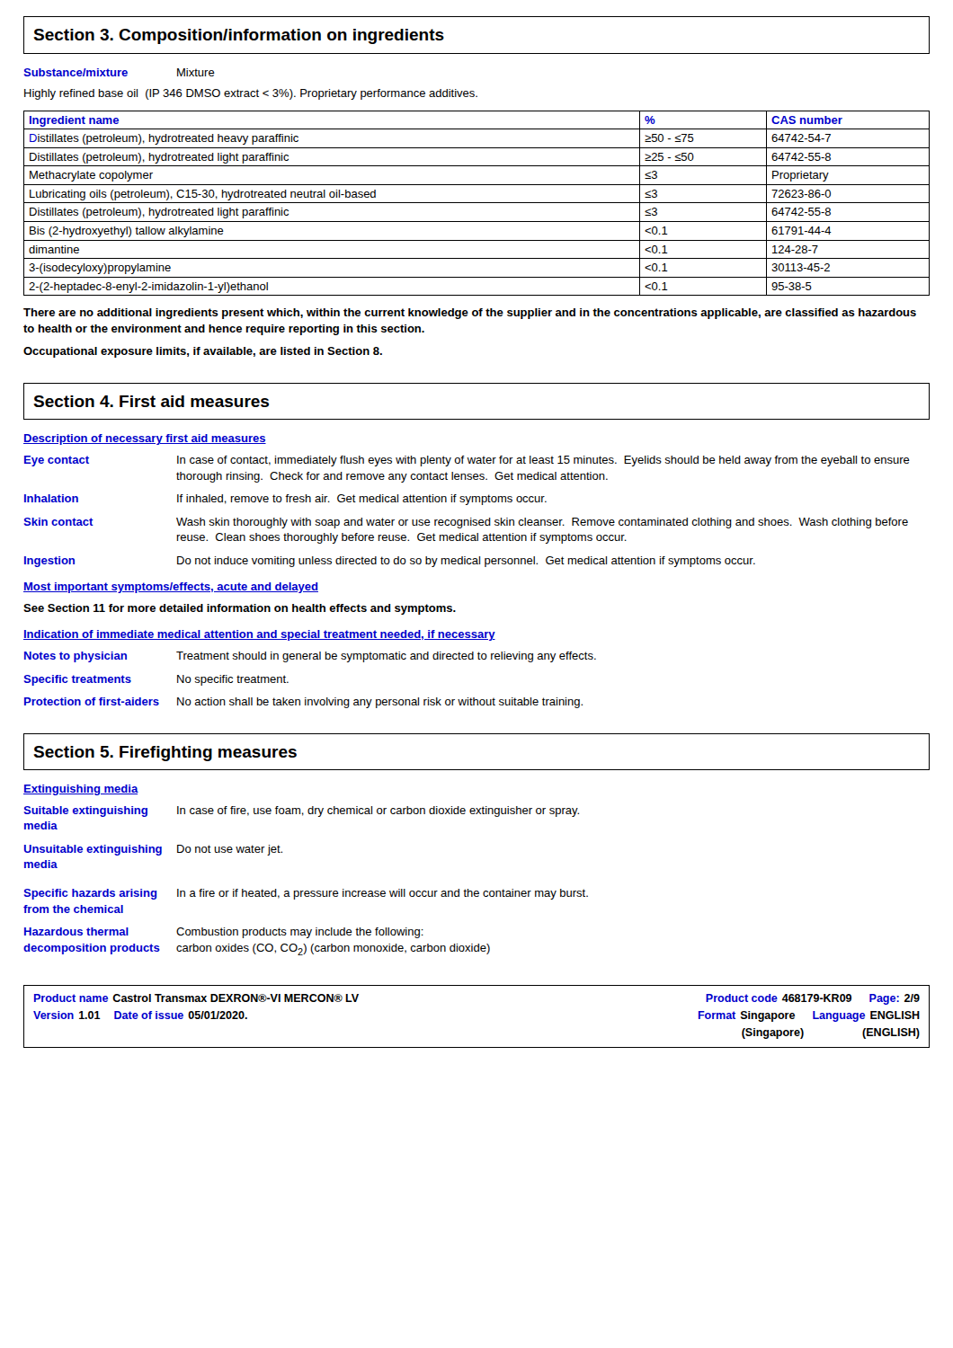Section 3. Composition/information on ingredients
Substance/mixture
Mixture
Highly refined base oil (IP 346 DMSO extract < 3%). Proprietary performance additives.
| Ingredient name | % | CAS number |
| --- | --- | --- |
| D istillates (petroleum), hydrotreated heavy paraffinic | ≥50 - ≤75 | 64742-54-7 |
| Distillates (petroleum), hydrotreated light paraffinic | ≥25 - ≤50 | 64742-55-8 |
| Methacrylate copolymer | ≤3 | Proprietary |
| Lubricating oils (petroleum), C15-30, hydrotreated neutral oil-based | ≤3 | 72623-86-0 |
| Distillates (petroleum), hydrotreated light paraffinic | ≤3 | 64742-55-8 |
| Bis (2-hydroxyethyl) tallow alkylamine | <0.1 | 61791-44-4 |
| dimantine | <0.1 | 124-28-7 |
| 3-(isodecyloxy)propylamine | <0.1 | 30113-45-2 |
| 2-(2-heptadec-8-enyl-2-imidazolin-1-yl)ethanol | <0.1 | 95-38-5 |
There are no additional ingredients present which, within the current knowledge of the supplier and in the concentrations applicable, are classified as hazardous to health or the environment and hence require reporting in this section.
Occupational exposure limits, if available, are listed in Section 8.
Section 4. First aid measures
Description of necessary first aid measures
Eye contact
In case of contact, immediately flush eyes with plenty of water for at least 15 minutes. Eyelids should be held away from the eyeball to ensure thorough rinsing. Check for and remove any contact lenses. Get medical attention.
Inhalation
If inhaled, remove to fresh air. Get medical attention if symptoms occur.
Skin contact
Wash skin thoroughly with soap and water or use recognised skin cleanser. Remove contaminated clothing and shoes. Wash clothing before reuse. Clean shoes thoroughly before reuse. Get medical attention if symptoms occur.
Ingestion
Do not induce vomiting unless directed to do so by medical personnel. Get medical attention if symptoms occur.
Most important symptoms/effects, acute and delayed
See Section 11 for more detailed information on health effects and symptoms.
Indication of immediate medical attention and special treatment needed, if necessary
Notes to physician
Treatment should in general be symptomatic and directed to relieving any effects.
Specific treatments
No specific treatment.
Protection of first-aiders
No action shall be taken involving any personal risk or without suitable training.
Section 5. Firefighting measures
Extinguishing media
Suitable extinguishing media
In case of fire, use foam, dry chemical or carbon dioxide extinguisher or spray.
Unsuitable extinguishing media
Do not use water jet.
Specific hazards arising from the chemical
In a fire or if heated, a pressure increase will occur and the container may burst.
Hazardous thermal decomposition products
Combustion products may include the following:
carbon oxides (CO, CO2) (carbon monoxide, carbon dioxide)
Product name Castrol Transmax DEXRON®-VI MERCON® LV
Product code 468179-KR09 Page: 2/9
Version 1.01 Date of issue 05/01/2020.
Format Singapore Language ENGLISH
(Singapore)(ENGLISH)